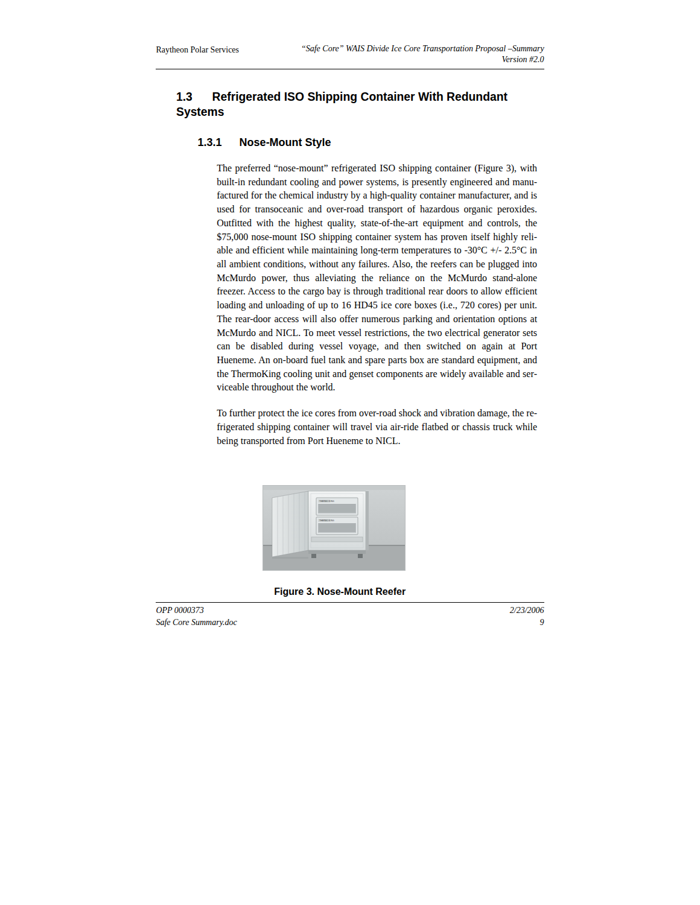Raytheon Polar Services
“Safe Core” WAIS Divide Ice Core Transportation Proposal –Summary
Version #2.0
1.3 Refrigerated ISO Shipping Container With Redundant Systems
1.3.1 Nose-Mount Style
The preferred “nose-mount” refrigerated ISO shipping container (Figure 3), with built-in redundant cooling and power systems, is presently engineered and manufactured for the chemical industry by a high-quality container manufacturer, and is used for transoceanic and over-road transport of hazardous organic peroxides. Outfitted with the highest quality, state-of-the-art equipment and controls, the $75,000 nose-mount ISO shipping container system has proven itself highly reliable and efficient while maintaining long-term temperatures to -30°C +/- 2.5°C in all ambient conditions, without any failures. Also, the reefers can be plugged into McMurdo power, thus alleviating the reliance on the McMurdo stand-alone freezer. Access to the cargo bay is through traditional rear doors to allow efficient loading and unloading of up to 16 HD45 ice core boxes (i.e., 720 cores) per unit. The rear-door access will also offer numerous parking and orientation options at McMurdo and NICL. To meet vessel restrictions, the two electrical generator sets can be disabled during vessel voyage, and then switched on again at Port Hueneme. An on-board fuel tank and spare parts box are standard equipment, and the ThermoKing cooling unit and genset components are widely available and serviceable throughout the world.
To further protect the ice cores from over-road shock and vibration damage, the refrigerated shipping container will travel via air-ride flatbed or chassis truck while being transported from Port Hueneme to NICL.
Figure 3. Nose-Mount Reefer
OPP 0000373
2/23/2006
Safe Core Summary.doc
9